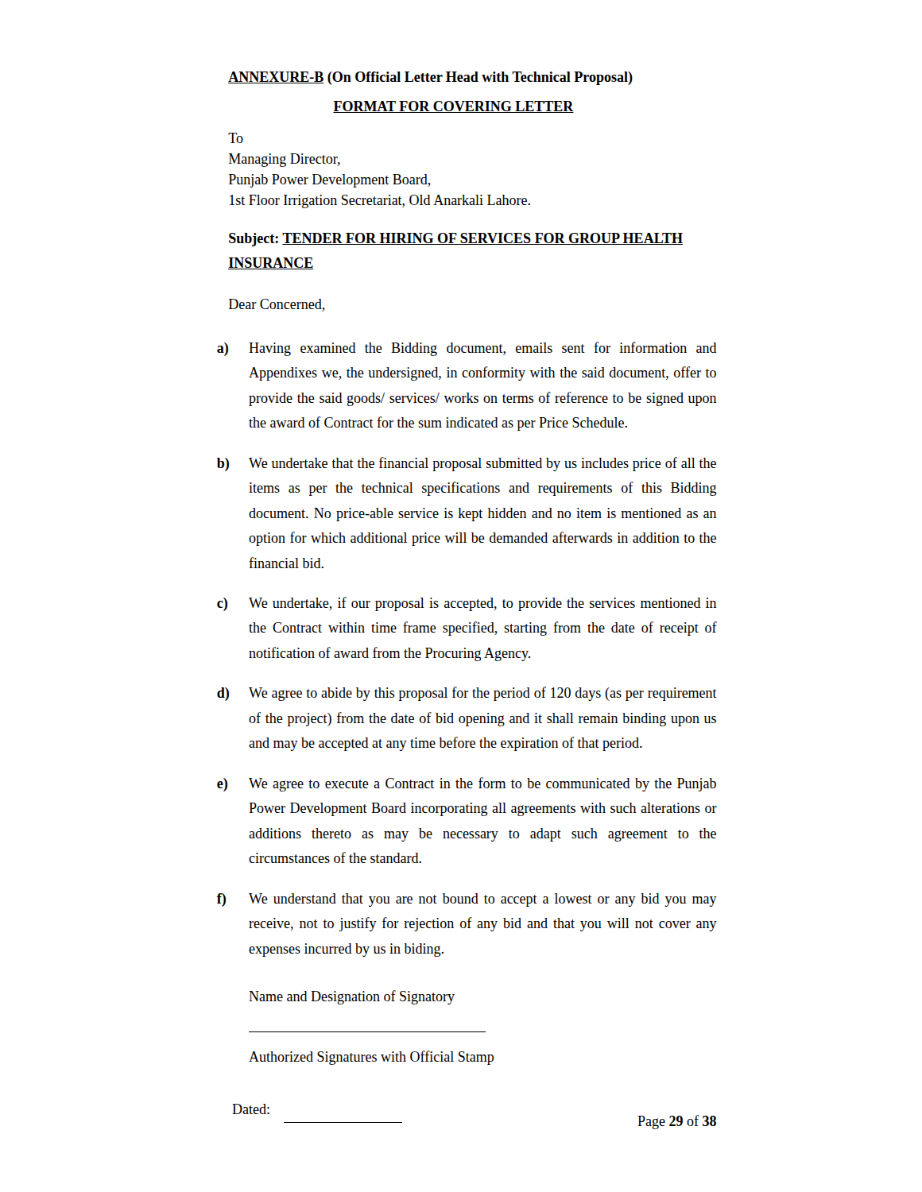ANNEXURE-B (On Official Letter Head with Technical Proposal)
FORMAT FOR COVERING LETTER
To
Managing Director,
Punjab Power Development Board,
1st Floor Irrigation Secretariat, Old Anarkali Lahore.
Subject: TENDER FOR HIRING OF SERVICES FOR GROUP HEALTH INSURANCE
Dear Concerned,
a) Having examined the Bidding document, emails sent for information and Appendixes we, the undersigned, in conformity with the said document, offer to provide the said goods/ services/ works on terms of reference to be signed upon the award of Contract for the sum indicated as per Price Schedule.
b) We undertake that the financial proposal submitted by us includes price of all the items as per the technical specifications and requirements of this Bidding document. No price-able service is kept hidden and no item is mentioned as an option for which additional price will be demanded afterwards in addition to the financial bid.
c) We undertake, if our proposal is accepted, to provide the services mentioned in the Contract within time frame specified, starting from the date of receipt of notification of award from the Procuring Agency.
d) We agree to abide by this proposal for the period of 120 days (as per requirement of the project) from the date of bid opening and it shall remain binding upon us and may be accepted at any time before the expiration of that period.
e) We agree to execute a Contract in the form to be communicated by the Punjab Power Development Board incorporating all agreements with such alterations or additions thereto as may be necessary to adapt such agreement to the circumstances of the standard.
f) We understand that you are not bound to accept a lowest or any bid you may receive, not to justify for rejection of any bid and that you will not cover any expenses incurred by us in biding.
Name and Designation of Signatory
Authorized Signatures with Official Stamp
Dated:
Page 29 of 38